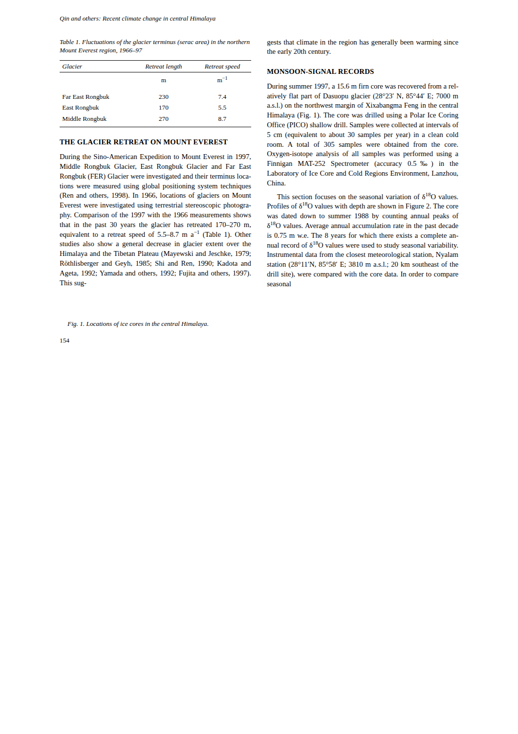Qin and others: Recent climate change in central Himalaya
Table 1. Fluctuations of the glacier terminus (serac area) in the northern Mount Everest region, 1966–97
| Glacier | Retreat length | Retreat speed |
| --- | --- | --- |
| | m | m −1 |
| Far East Rongbuk | 230 | 7.4 |
| East Rongbuk | 170 | 5.5 |
| Middle Rongbuk | 270 | 8.7 |
THE GLACIER RETREAT ON MOUNT EVEREST
During the Sino-American Expedition to Mount Everest in 1997, Middle Rongbuk Glacier, East Rongbuk Glacier and Far East Rongbuk (FER) Glacier were investigated and their terminus locations were measured using global positioning system techniques (Ren and others, 1998). In 1966, locations of glaciers on Mount Everest were investigated using terrestrial stereoscopic photography. Comparison of the 1997 with the 1966 measurements shows that in the past 30 years the glacier has retreated 170–270 m, equivalent to a retreat speed of 5.5–8.7 m a−1 (Table 1). Other studies also show a general decrease in glacier extent over the Himalaya and the Tibetan Plateau (Mayewski and Jeschke, 1979; Röthlisberger and Geyh, 1985; Shi and Ren, 1990; Kadota and Ageta, 1992; Yamada and others, 1992; Fujita and others, 1997). This sug-
gests that climate in the region has generally been warming since the early 20th century.
MONSOON-SIGNAL RECORDS
During summer 1997, a 15.6 m firn core was recovered from a relatively flat part of Dasuopu glacier (28°23′ N, 85°44′ E; 7000 m a.s.l.) on the northwest margin of Xixabangma Feng in the central Himalaya (Fig. 1). The core was drilled using a Polar Ice Coring Office (PICO) shallow drill. Samples were collected at intervals of 5 cm (equivalent to about 30 samples per year) in a clean cold room. A total of 305 samples were obtained from the core. Oxygen-isotope analysis of all samples was performed using a Finnigan MAT-252 Spectrometer (accuracy 0.5‰) in the Laboratory of Ice Core and Cold Regions Environment, Lanzhou, China.
This section focuses on the seasonal variation of δ18O values. Profiles of δ18O values with depth are shown in Figure 2. The core was dated down to summer 1988 by counting annual peaks of δ18O values. Average annual accumulation rate in the past decade is 0.75 m w.e. The 8 years for which there exists a complete annual record of δ18O values were used to study seasonal variability. Instrumental data from the closest meteorological station, Nyalam station (28°11′N, 85°58′ E; 3810 m a.s.l.; 20 km southeast of the drill site), were compared with the core data. In order to compare seasonal
Fig. 1. Locations of ice cores in the central Himalaya.
154